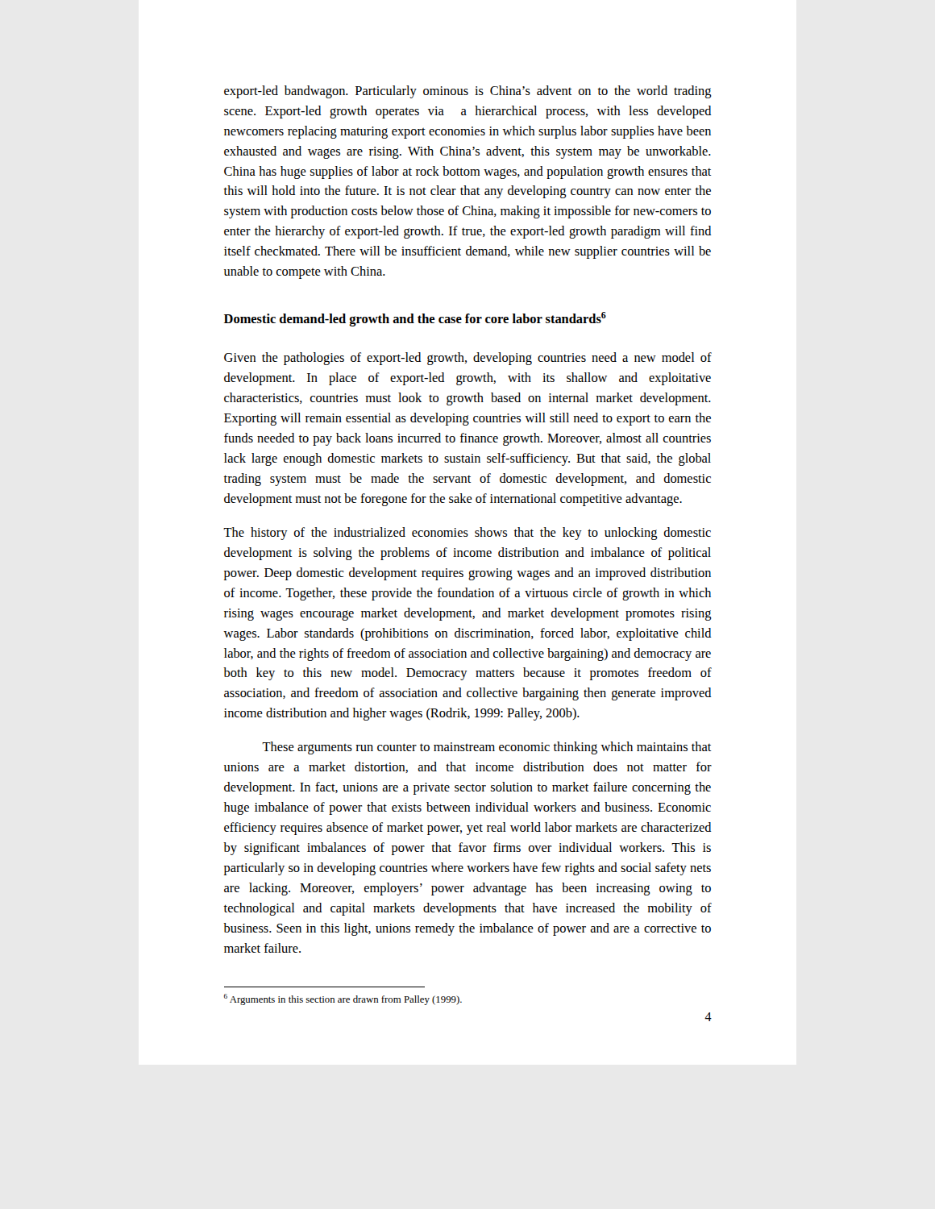export-led bandwagon. Particularly ominous is China’s advent on to the world trading scene. Export-led growth operates via a hierarchical process, with less developed newcomers replacing maturing export economies in which surplus labor supplies have been exhausted and wages are rising. With China’s advent, this system may be unworkable. China has huge supplies of labor at rock bottom wages, and population growth ensures that this will hold into the future. It is not clear that any developing country can now enter the system with production costs below those of China, making it impossible for new-comers to enter the hierarchy of export-led growth. If true, the export-led growth paradigm will find itself checkmated. There will be insufficient demand, while new supplier countries will be unable to compete with China.
Domestic demand-led growth and the case for core labor standards6
Given the pathologies of export-led growth, developing countries need a new model of development. In place of export-led growth, with its shallow and exploitative characteristics, countries must look to growth based on internal market development. Exporting will remain essential as developing countries will still need to export to earn the funds needed to pay back loans incurred to finance growth. Moreover, almost all countries lack large enough domestic markets to sustain self-sufficiency. But that said, the global trading system must be made the servant of domestic development, and domestic development must not be foregone for the sake of international competitive advantage.
The history of the industrialized economies shows that the key to unlocking domestic development is solving the problems of income distribution and imbalance of political power. Deep domestic development requires growing wages and an improved distribution of income. Together, these provide the foundation of a virtuous circle of growth in which rising wages encourage market development, and market development promotes rising wages. Labor standards (prohibitions on discrimination, forced labor, exploitative child labor, and the rights of freedom of association and collective bargaining) and democracy are both key to this new model. Democracy matters because it promotes freedom of association, and freedom of association and collective bargaining then generate improved income distribution and higher wages (Rodrik, 1999: Palley, 200b).
These arguments run counter to mainstream economic thinking which maintains that unions are a market distortion, and that income distribution does not matter for development. In fact, unions are a private sector solution to market failure concerning the huge imbalance of power that exists between individual workers and business. Economic efficiency requires absence of market power, yet real world labor markets are characterized by significant imbalances of power that favor firms over individual workers. This is particularly so in developing countries where workers have few rights and social safety nets are lacking. Moreover, employers’ power advantage has been increasing owing to technological and capital markets developments that have increased the mobility of business. Seen in this light, unions remedy the imbalance of power and are a corrective to market failure.
6 Arguments in this section are drawn from Palley (1999).
4